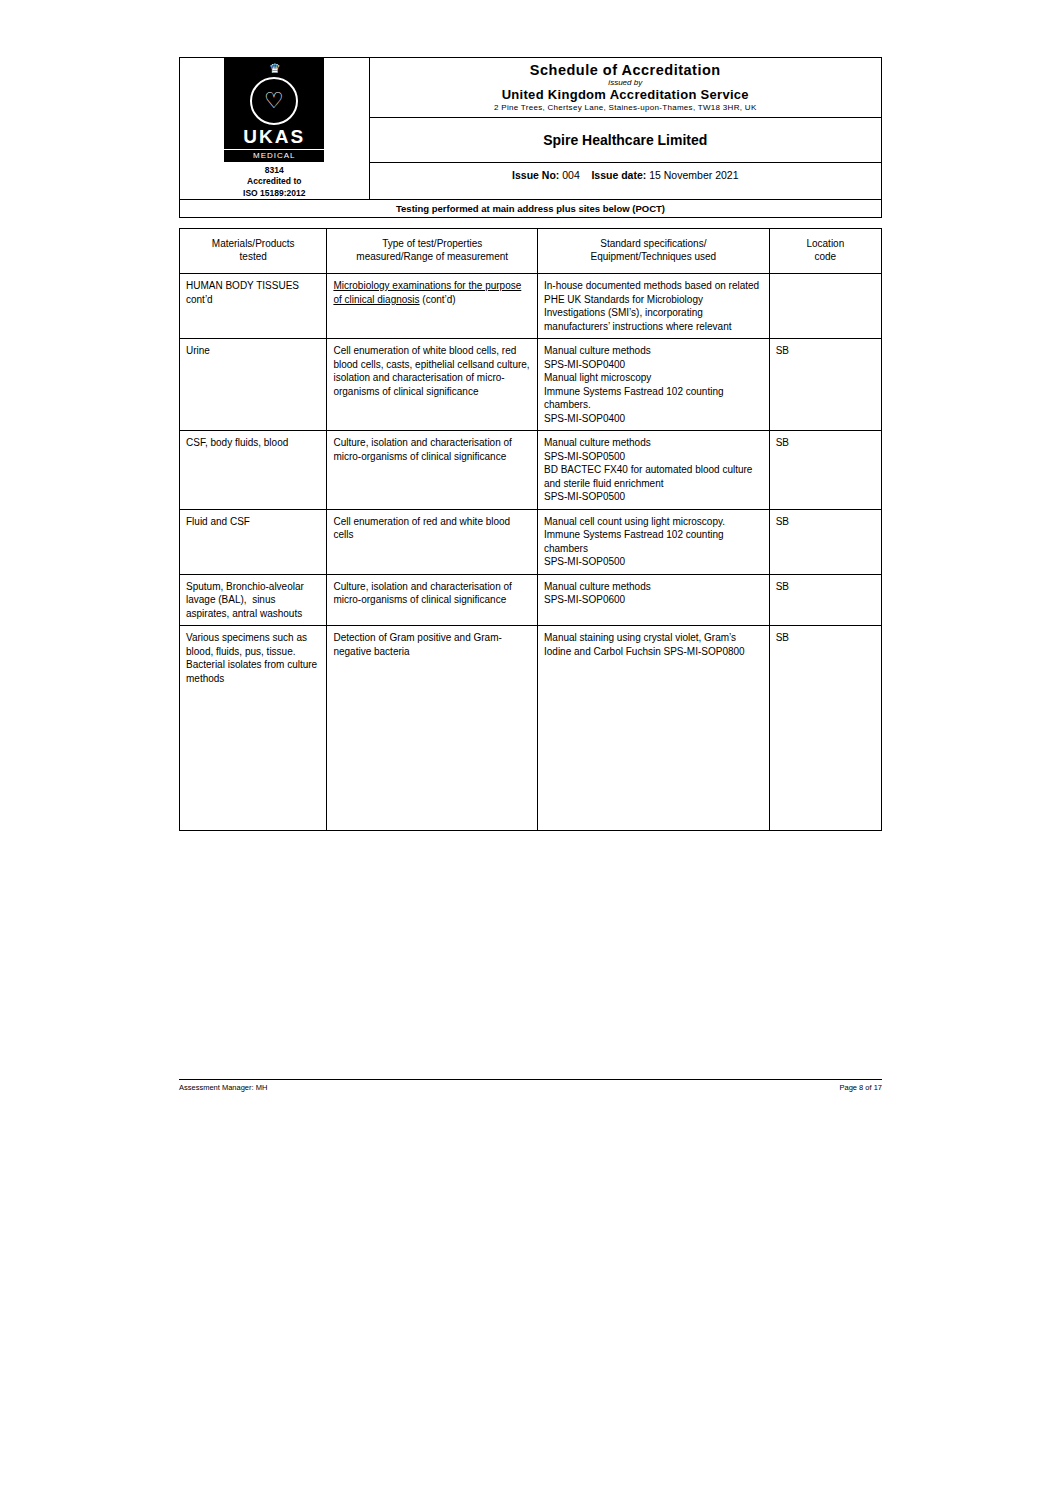| ♛ ♡ UKAS MEDICAL 8314 Accredited to ISO 15189:2012 | Schedule of Accreditation issued by United Kingdom Accreditation Service 2 Pine Trees, Chertsey Lane, Staines-upon-Thames, TW18 3HR, UK Spire Healthcare Limited Issue No: 004 Issue date: 15 November 2021 |
Testing performed at main address plus sites below (POCT)
| Materials/Products tested | Type of test/Properties measured/Range of measurement | Standard specifications/ Equipment/Techniques used | Location code |
| --- | --- | --- | --- |
| HUMAN BODY TISSUES cont’d | Microbiology examinations for the purpose of clinical diagnosis (cont’d) | In-house documented methods based on related PHE UK Standards for Microbiology Investigations (SMI’s), incorporating manufacturers’ instructions where relevant | |
| Urine | Cell enumeration of white blood cells, red blood cells, casts, epithelial cellsand culture, isolation and characterisation of micro-organisms of clinical significance | Manual culture methods SPS-MI-SOP0400 Manual light microscopy Immune Systems Fastread 102 counting chambers. SPS-MI-SOP0400 | SB |
| CSF, body fluids, blood | Culture, isolation and characterisation of micro-organisms of clinical significance | Manual culture methods SPS-MI-SOP0500 BD BACTEC FX40 for automated blood culture and sterile fluid enrichment SPS-MI-SOP0500 | SB |
| Fluid and CSF | Cell enumeration of red and white blood cells | Manual cell count using light microscopy. Immune Systems Fastread 102 counting chambers SPS-MI-SOP0500 | SB |
| Sputum, Bronchio-alveolar lavage (BAL), sinus aspirates, antral washouts | Culture, isolation and characterisation of micro-organisms of clinical significance | Manual culture methods SPS-MI-SOP0600 | SB |
| Various specimens such as blood, fluids, pus, tissue. Bacterial isolates from culture methods | Detection of Gram positive and Gram-negative bacteria | Manual staining using crystal violet, Gram’s Iodine and Carbol Fuchsin SPS-MI-SOP0800 | SB |
Assessment Manager: MH Page 8 of 17